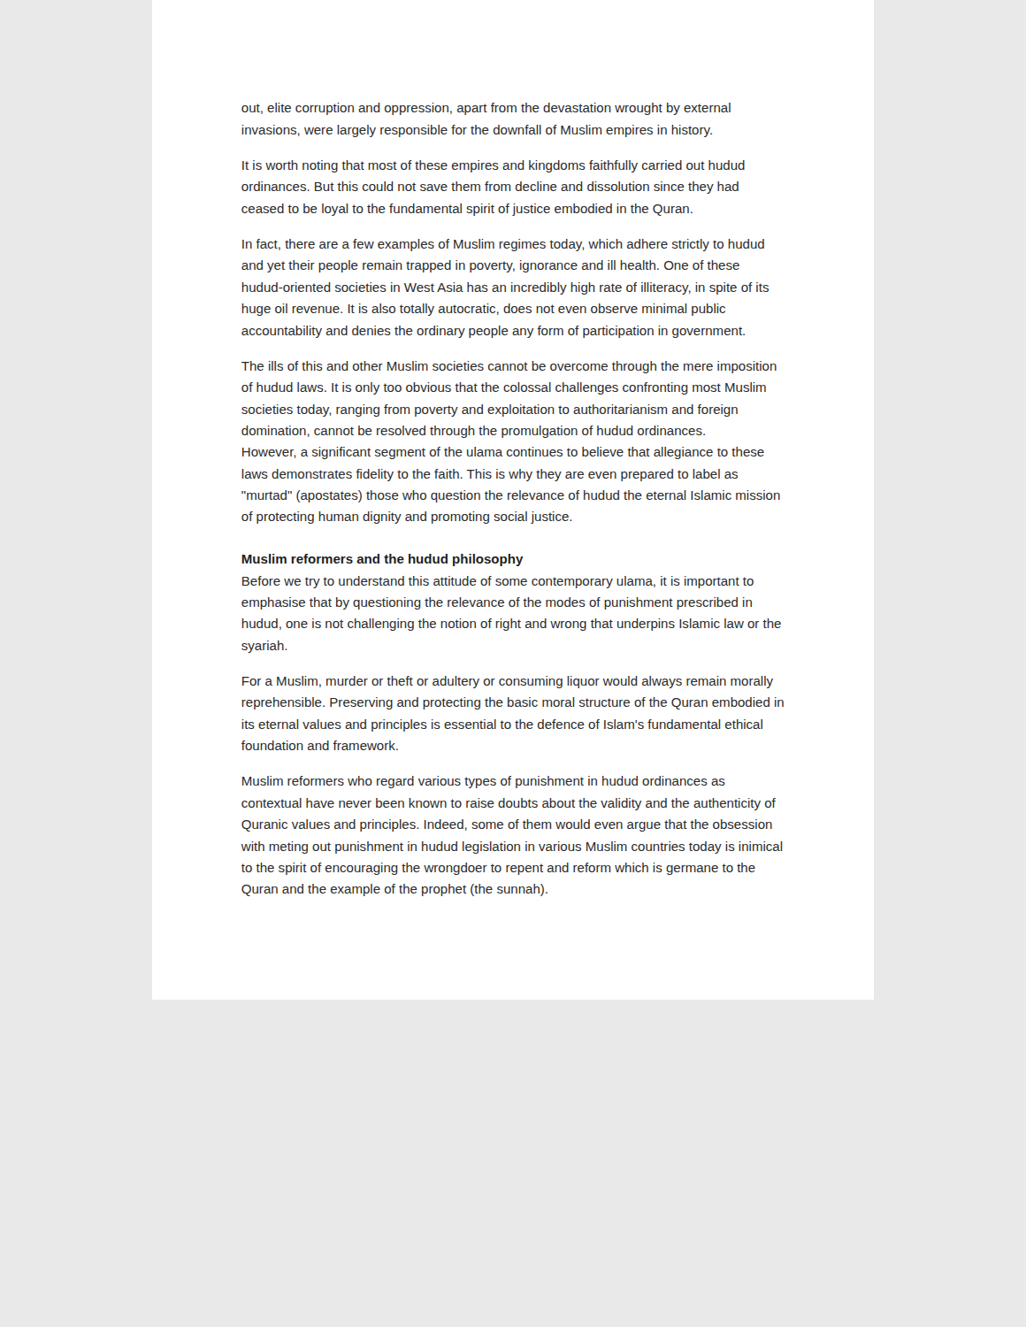out, elite corruption and oppression, apart from the devastation wrought by external invasions, were largely responsible for the downfall of Muslim empires in history.
It is worth noting that most of these empires and kingdoms faithfully carried out hudud ordinances. But this could not save them from decline and dissolution since they had ceased to be loyal to the fundamental spirit of justice embodied in the Quran.
In fact, there are a few examples of Muslim regimes today, which adhere strictly to hudud and yet their people remain trapped in poverty, ignorance and ill health. One of these hudud-oriented societies in West Asia has an incredibly high rate of illiteracy, in spite of its huge oil revenue. It is also totally autocratic, does not even observe minimal public accountability and denies the ordinary people any form of participation in government.
The ills of this and other Muslim societies cannot be overcome through the mere imposition of hudud laws. It is only too obvious that the colossal challenges confronting most Muslim societies today, ranging from poverty and exploitation to authoritarianism and foreign domination, cannot be resolved through the promulgation of hudud ordinances.
However, a significant segment of the ulama continues to believe that allegiance to these laws demonstrates fidelity to the faith. This is why they are even prepared to label as "murtad" (apostates) those who question the relevance of hudud the eternal Islamic mission of protecting human dignity and promoting social justice.
Muslim reformers and the hudud philosophy
Before we try to understand this attitude of some contemporary ulama, it is important to emphasise that by questioning the relevance of the modes of punishment prescribed in hudud, one is not challenging the notion of right and wrong that underpins Islamic law or the syariah.
For a Muslim, murder or theft or adultery or consuming liquor would always remain morally reprehensible. Preserving and protecting the basic moral structure of the Quran embodied in its eternal values and principles is essential to the defence of Islam's fundamental ethical foundation and framework.
Muslim reformers who regard various types of punishment in hudud ordinances as contextual have never been known to raise doubts about the validity and the authenticity of Quranic values and principles. Indeed, some of them would even argue that the obsession with meting out punishment in hudud legislation in various Muslim countries today is inimical to the spirit of encouraging the wrongdoer to repent and reform which is germane to the Quran and the example of the prophet (the sunnah).